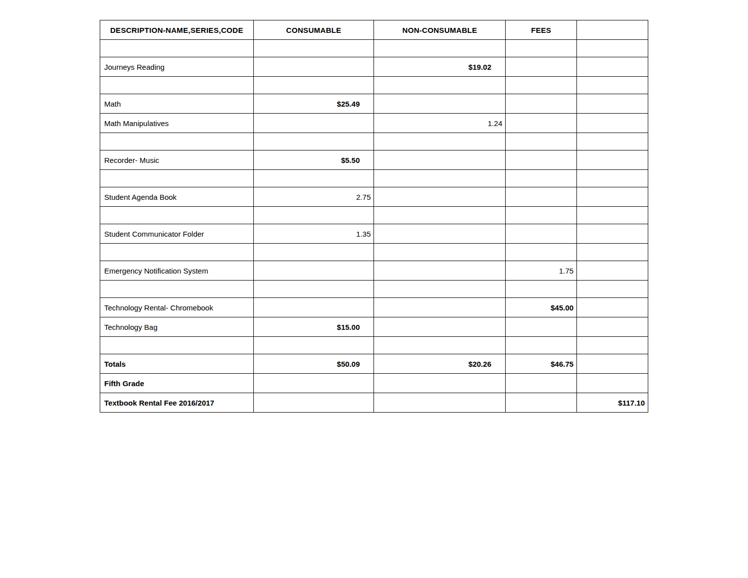| DESCRIPTION-NAME,SERIES,CODE | CONSUMABLE | NON-CONSUMABLE | FEES | |
| --- | --- | --- | --- | --- |
| Journeys Reading | | $19.02 | | |
| Math | $25.49 | | | |
| Math Manipulatives | | 1.24 | | |
| Recorder- Music | $5.50 | | | |
| Student Agenda Book | 2.75 | | | |
| Student Communicator Folder | 1.35 | | | |
| Emergency Notification System | | | 1.75 | |
| Technology Rental- Chromebook | | | $45.00 | |
| Technology Bag | $15.00 | | | |
| Totals | $50.09 | $20.26 | $46.75 | |
| Fifth Grade | | | | |
| Textbook Rental Fee 2016/2017 | | | | $117.10 |